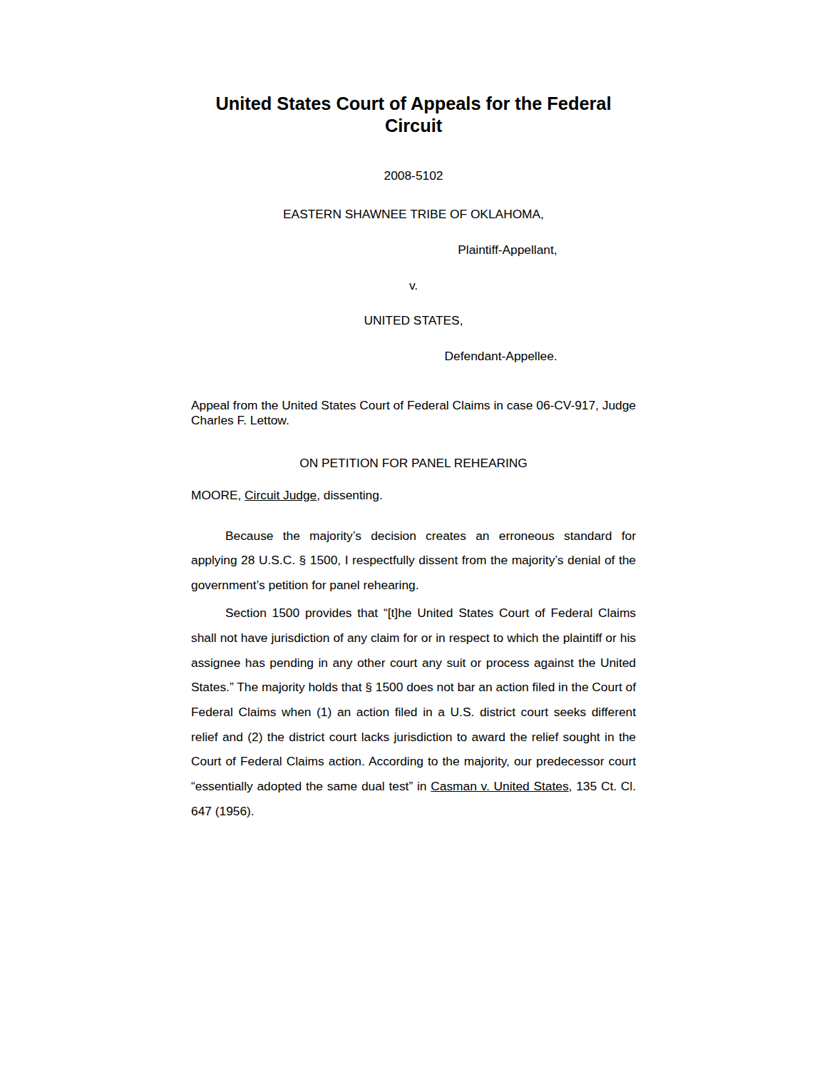United States Court of Appeals for the Federal Circuit
2008-5102
EASTERN SHAWNEE TRIBE OF OKLAHOMA,
Plaintiff-Appellant,
v.
UNITED STATES,
Defendant-Appellee.
Appeal from the United States Court of Federal Claims in case 06-CV-917, Judge Charles F. Lettow.
ON PETITION FOR PANEL REHEARING
MOORE, Circuit Judge, dissenting.
Because the majority’s decision creates an erroneous standard for applying 28 U.S.C. § 1500, I respectfully dissent from the majority’s denial of the government’s petition for panel rehearing.
Section 1500 provides that “[t]he United States Court of Federal Claims shall not have jurisdiction of any claim for or in respect to which the plaintiff or his assignee has pending in any other court any suit or process against the United States.” The majority holds that § 1500 does not bar an action filed in the Court of Federal Claims when (1) an action filed in a U.S. district court seeks different relief and (2) the district court lacks jurisdiction to award the relief sought in the Court of Federal Claims action. According to the majority, our predecessor court “essentially adopted the same dual test” in Casman v. United States, 135 Ct. Cl. 647 (1956).